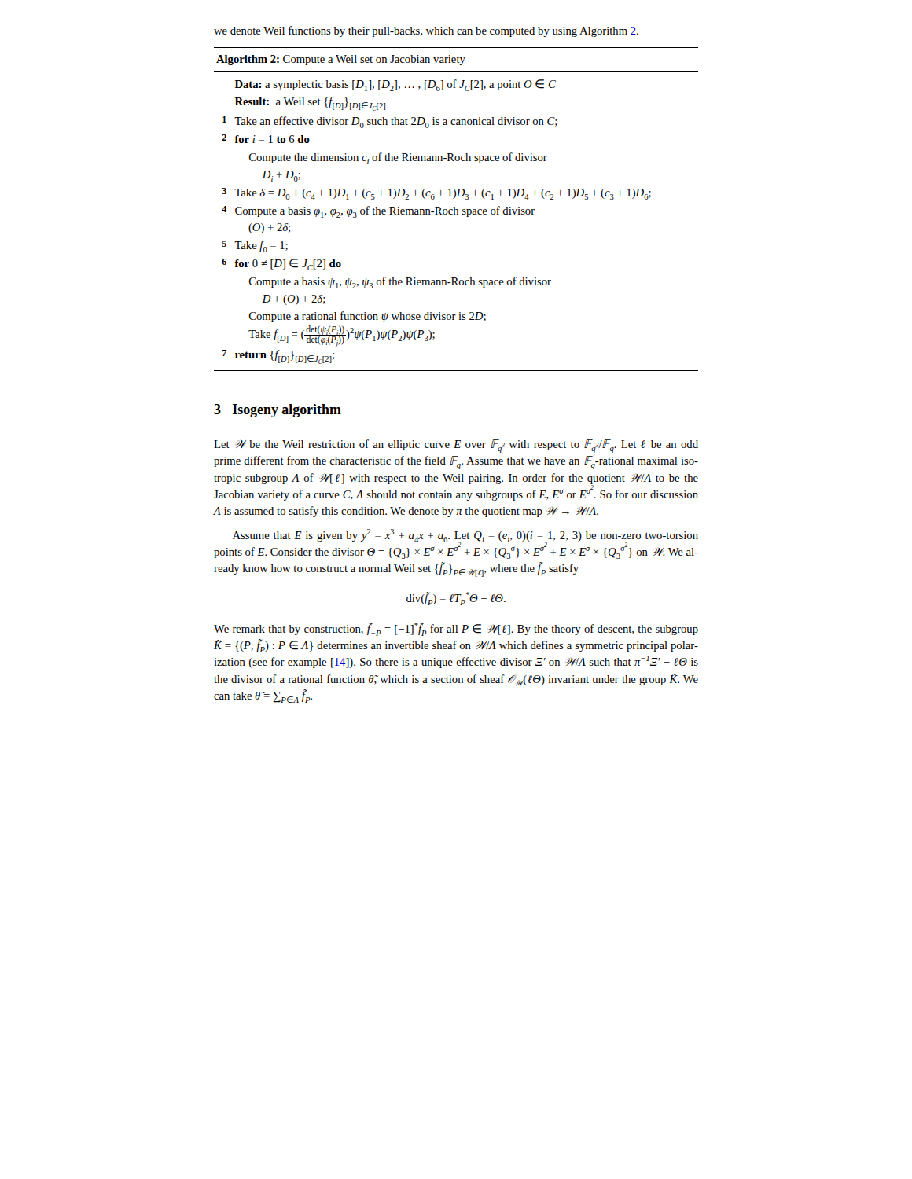we denote Weil functions by their pull-backs, which can be computed by using Algorithm 2.
Algorithm 2: Compute a Weil set on Jacobian variety
Data: a symplectic basis [D1], [D2], … , [D6] of JC[2], a point O ∈ C
Result: a Weil set {f[D]}[D]∈JC[2]
Take an effective divisor D0 such that 2D0 is a canonical divisor on C;
for i = 1 to 6 do
Compute the dimension ci of the Riemann-Roch space of divisor
Di + D0;
Take δ = D0 + (c4 + 1)D1 + (c5 + 1)D2 + (c6 + 1)D3 + (c1 + 1)D4 + (c2 + 1)D5 + (c3 + 1)D6;
Compute a basis φ1, φ2, φ3 of the Riemann-Roch space of divisor
(O) + 2δ;
Take f0 = 1;
for 0 ≠ [D] ∈ JC[2] do
Compute a basis ψ1, ψ2, ψ3 of the Riemann-Roch space of divisor
D + (O) + 2δ;
Compute a rational function ψ whose divisor is 2D;
Take f[D] = (det(ψi(Pj)) det(φi(Pj)))2ψ(P1)ψ(P2)ψ(P3);
return {f[D]}[D]∈JC[2];
3 Isogeny algorithm
Let 𝒲 be the Weil restriction of an elliptic curve E over 𝔽q3 with respect to 𝔽q3/𝔽q. Let ℓ be an odd prime different from the characteristic of the field 𝔽q. Assume that we have an 𝔽q-rational maximal isotropic subgroup Λ of 𝒲[ℓ] with respect to the Weil pairing. In order for the quotient 𝒲/Λ to be the Jacobian variety of a curve C, Λ should not contain any subgroups of E, Eσ or Eσ2. So for our discussion Λ is assumed to satisfy this condition. We denote by π the quotient map 𝒲 → 𝒲/Λ.
Assume that E is given by y2 = x3 + a4x + a6. Let Qi = (ei, 0)(i = 1, 2, 3) be non-zero two-torsion points of E. Consider the divisor Θ = {Q3} × Eσ × Eσ2 + E × {Q3σ} × Eσ2 + E × Eσ × {Q3σ2} on 𝒲. We already know how to construct a normal Weil set {f̃P}P∈𝒲[ℓ], where the f̃P satisfy
div(f̃P) = ℓTP*Θ − ℓΘ.
We remark that by construction, f̃−P = [−1]*f̃P for all P ∈ 𝒲[ℓ]. By the theory of descent, the subgroup K̃ = {(P, f̃P) : P ∈ Λ} determines an invertible sheaf on 𝒲/Λ which defines a symmetric principal polarization (see for example [14]). So there is a unique effective divisor Ξ′ on 𝒲/Λ such that π−1Ξ′ − ℓΘ is the divisor of a rational function θ̃, which is a section of sheaf 𝒪𝒲(ℓΘ) invariant under the group K̃. We can take θ̃ = ∑P∈Λ f̃P.